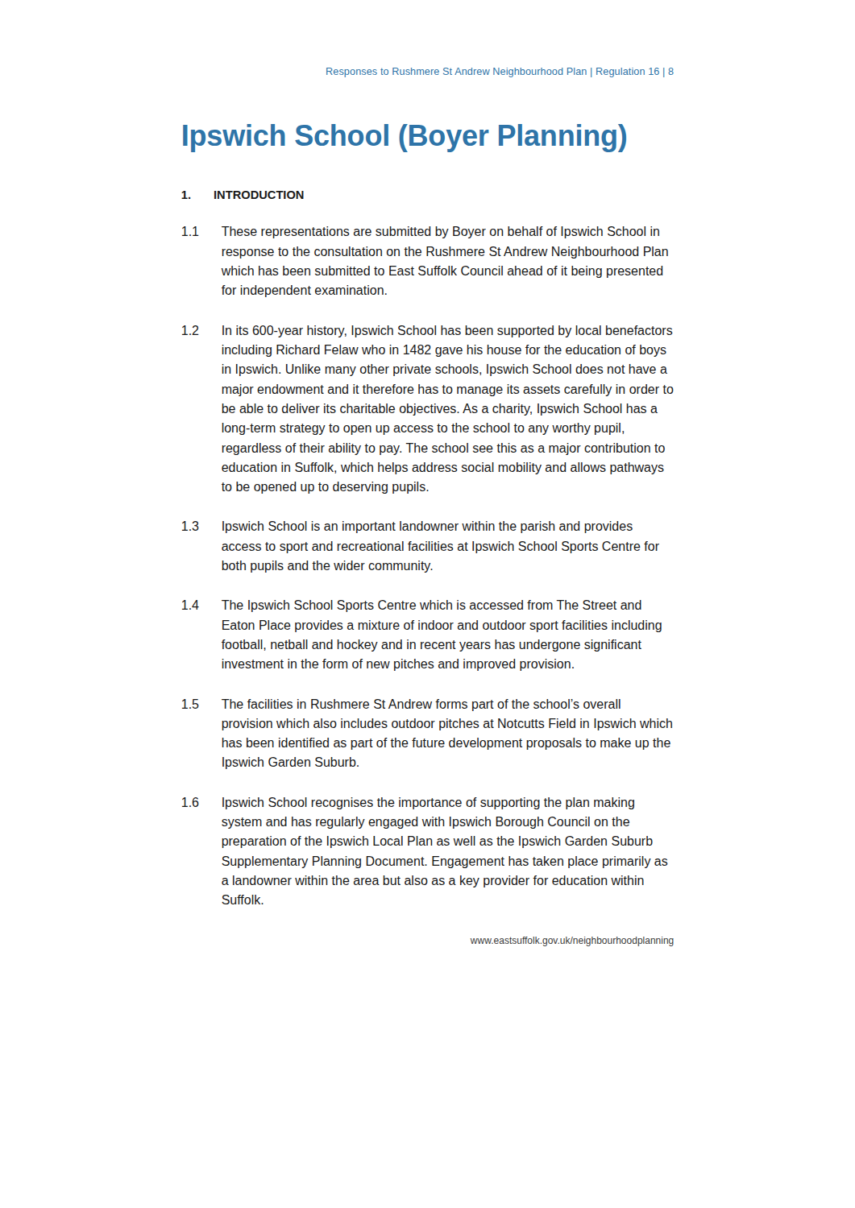Responses to Rushmere St Andrew Neighbourhood Plan | Regulation 16 | 8
Ipswich School (Boyer Planning)
1. INTRODUCTION
1.1
These representations are submitted by Boyer on behalf of Ipswich School in response to the consultation on the Rushmere St Andrew Neighbourhood Plan which has been submitted to East Suffolk Council ahead of it being presented for independent examination.
1.2
In its 600-year history, Ipswich School has been supported by local benefactors including Richard Felaw who in 1482 gave his house for the education of boys in Ipswich. Unlike many other private schools, Ipswich School does not have a major endowment and it therefore has to manage its assets carefully in order to be able to deliver its charitable objectives. As a charity, Ipswich School has a long-term strategy to open up access to the school to any worthy pupil, regardless of their ability to pay. The school see this as a major contribution to education in Suffolk, which helps address social mobility and allows pathways to be opened up to deserving pupils.
1.3
Ipswich School is an important landowner within the parish and provides access to sport and recreational facilities at Ipswich School Sports Centre for both pupils and the wider community.
1.4
The Ipswich School Sports Centre which is accessed from The Street and Eaton Place provides a mixture of indoor and outdoor sport facilities including football, netball and hockey and in recent years has undergone significant investment in the form of new pitches and improved provision.
1.5
The facilities in Rushmere St Andrew forms part of the school’s overall provision which also includes outdoor pitches at Notcutts Field in Ipswich which has been identified as part of the future development proposals to make up the Ipswich Garden Suburb.
1.6
Ipswich School recognises the importance of supporting the plan making system and has regularly engaged with Ipswich Borough Council on the preparation of the Ipswich Local Plan as well as the Ipswich Garden Suburb Supplementary Planning Document. Engagement has taken place primarily as a landowner within the area but also as a key provider for education within Suffolk.
www.eastsuffolk.gov.uk/neighbourhoodplanning